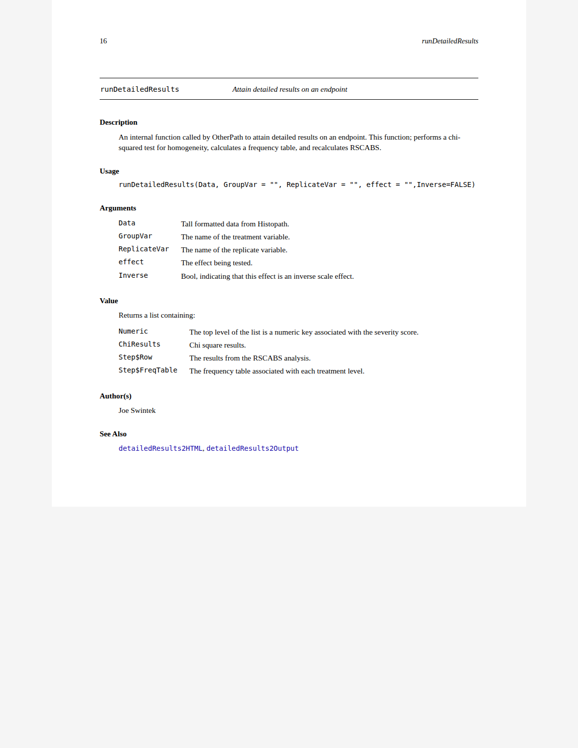16 runDetailedResults
| runDetailedResults | Attain detailed results on an endpoint |
Description
An internal function called by OtherPath to attain detailed results on an endpoint. This function; performs a chi-squared test for homogeneity, calculates a frequency table, and recalculates RSCABS.
Usage
runDetailedResults(Data, GroupVar = "", ReplicateVar = "", effect = "",Inverse=FALSE)
Arguments
| Data | Tall formatted data from Histopath. |
| GroupVar | The name of the treatment variable. |
| ReplicateVar | The name of the replicate variable. |
| effect | The effect being tested. |
| Inverse | Bool, indicating that this effect is an inverse scale effect. |
Value
Returns a list containing:
| Numeric | The top level of the list is a numeric key associated with the severity score. |
| ChiResults | Chi square results. |
| Step$Row | The results from the RSCABS analysis. |
| Step$FreqTable | The frequency table associated with each treatment level. |
Author(s)
Joe Swintek
See Also
detailedResults2HTML, detailedResults2Output